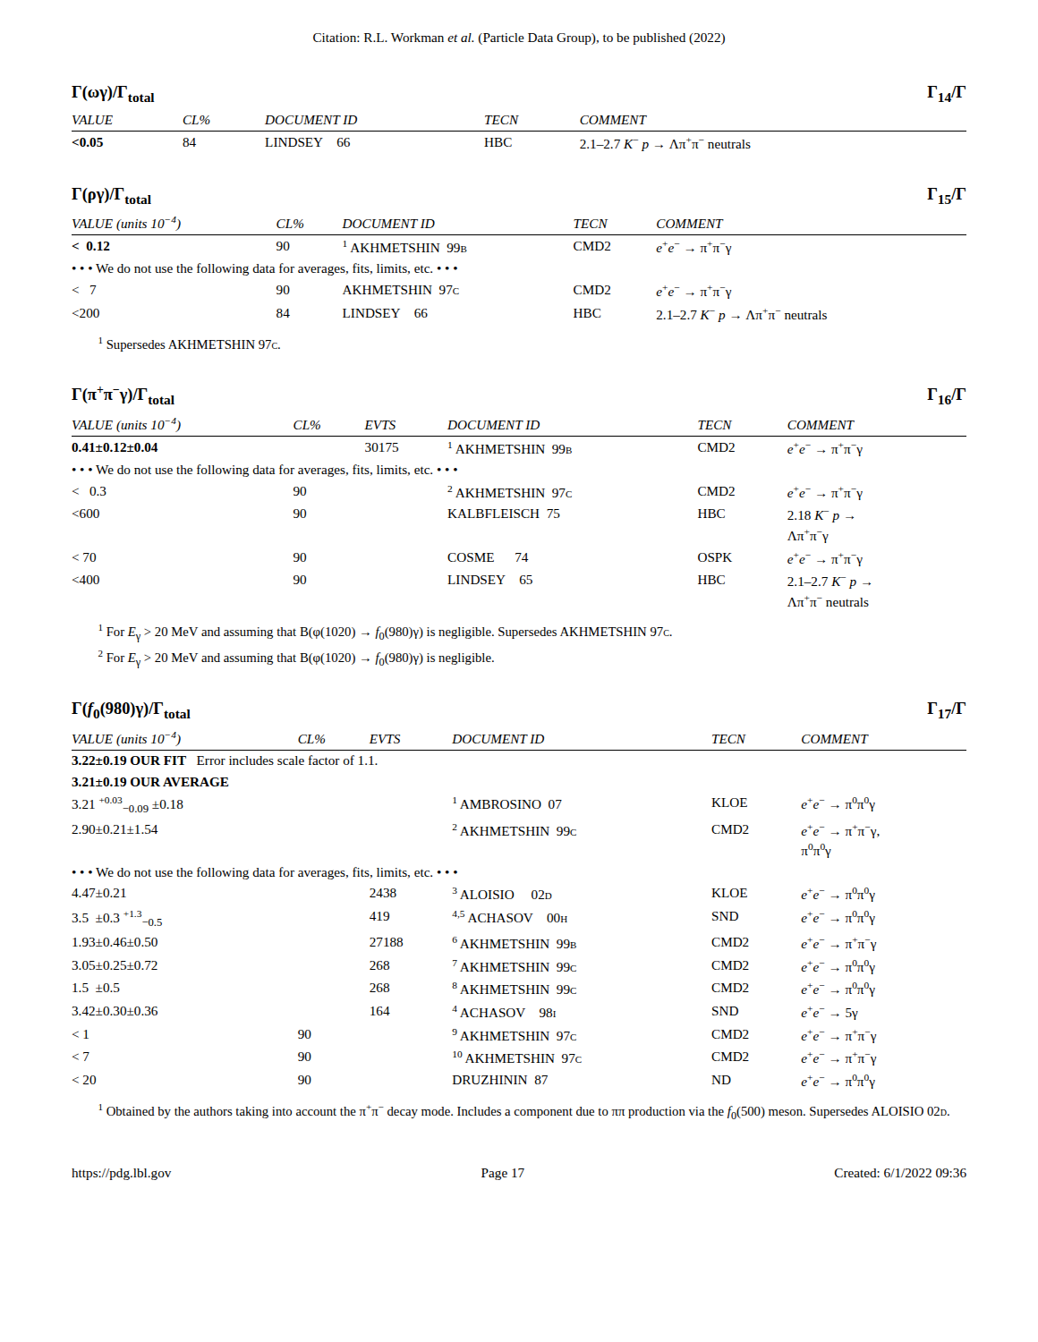Citation: R.L. Workman et al. (Particle Data Group), to be published (2022)
Γ(ωγ)/Γtotal Γ14/Γ
| VALUE | CL% | DOCUMENT ID | TECN | COMMENT |
| --- | --- | --- | --- | --- |
| <0.05 | 84 | LINDSEY 66 | HBC | 2.1–2.7 K − p → Λπ + π − neutrals |
Γ(ργ)/Γtotal Γ15/Γ
| VALUE (units 10 −4 ) | CL% | DOCUMENT ID | TECN | COMMENT |
| --- | --- | --- | --- | --- |
| < 0.12 | 90 | 1 AKHMETSHIN 99 b | CMD2 | e + e − → π + π − γ |
| • • • We do not use the following data for averages, fits, limits, etc. • • • |
| < 7 | 90 | AKHMETSHIN 97 c | CMD2 | e + e − → π + π − γ |
| <200 | 84 | LINDSEY 66 | HBC | 2.1–2.7 K − p → Λπ + π − neutrals |
1 Supersedes AKHMETSHIN 97c.
Γ(π+π−γ)/Γtotal Γ16/Γ
| VALUE (units 10 −4 ) | CL% | EVTS | DOCUMENT ID | TECN | COMMENT |
| --- | --- | --- | --- | --- | --- |
| 0.41±0.12±0.04 | | 30175 | 1 AKHMETSHIN 99 b | CMD2 | e + e − → π + π − γ |
| • • • We do not use the following data for averages, fits, limits, etc. • • • |
| < 0.3 | 90 | | 2 AKHMETSHIN 97 c | CMD2 | e + e − → π + π − γ |
| <600 | 90 | | KALBFLEISCH 75 | HBC | 2.18 K − p → Λπ + π − γ |
| < 70 | 90 | | COSME 74 | OSPK | e + e − → π + π − γ |
| <400 | 90 | | LINDSEY 65 | HBC | 2.1–2.7 K − p → Λπ + π − neutrals |
1 For Eγ > 20 MeV and assuming that B(φ(1020) → f0(980)γ) is negligible. Supersedes AKHMETSHIN 97c.
2 For Eγ > 20 MeV and assuming that B(φ(1020) → f0(980)γ) is negligible.
Γ(f0(980)γ)/Γtotal Γ17/Γ
| VALUE (units 10 −4 ) | CL% | EVTS | DOCUMENT ID | TECN | COMMENT |
| --- | --- | --- | --- | --- | --- |
| 3.22±0.19 OUR FIT Error includes scale factor of 1.1. |
| 3.21±0.19 OUR AVERAGE |
| 3.21 +0.03 −0.09 ±0.18 | | | 1 AMBROSINO 07 | KLOE | e + e − → π 0 π 0 γ |
| 2.90±0.21±1.54 | | | 2 AKHMETSHIN 99 c | CMD2 | e + e − → π + π − γ, π 0 π 0 γ |
| • • • We do not use the following data for averages, fits, limits, etc. • • • |
| 4.47±0.21 | | 2438 | 3 ALOISIO 02 d | KLOE | e + e − → π 0 π 0 γ |
| 3.5 ±0.3 +1.3 −0.5 | | 419 | 4,5 ACHASOV 00 h | SND | e + e − → π 0 π 0 γ |
| 1.93±0.46±0.50 | | 27188 | 6 AKHMETSHIN 99 b | CMD2 | e + e − → π + π − γ |
| 3.05±0.25±0.72 | | 268 | 7 AKHMETSHIN 99 c | CMD2 | e + e − → π 0 π 0 γ |
| 1.5 ±0.5 | | 268 | 8 AKHMETSHIN 99 c | CMD2 | e + e − → π 0 π 0 γ |
| 3.42±0.30±0.36 | | 164 | 4 ACHASOV 98 i | SND | e + e − → 5γ |
| < 1 | 90 | | 9 AKHMETSHIN 97 c | CMD2 | e + e − → π + π − γ |
| < 7 | 90 | | 10 AKHMETSHIN 97 c | CMD2 | e + e − → π + π − γ |
| < 20 | 90 | | DRUZHININ 87 | ND | e + e − → π 0 π 0 γ |
1 Obtained by the authors taking into account the π+π− decay mode. Includes a component due to ππ production via the f0(500) meson. Supersedes ALOISIO 02d.
https://pdg.lbl.gov Page 17 Created: 6/1/2022 09:36